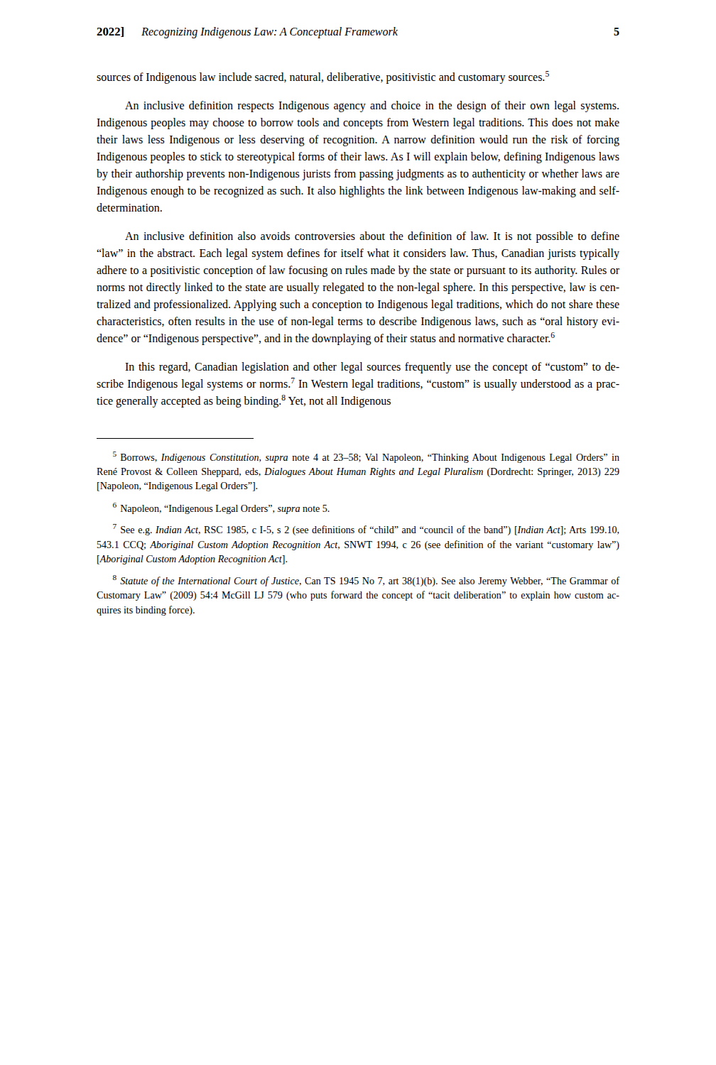2022] Recognizing Indigenous Law: A Conceptual Framework 5
sources of Indigenous law include sacred, natural, deliberative, positivistic and customary sources.5
An inclusive definition respects Indigenous agency and choice in the design of their own legal systems. Indigenous peoples may choose to borrow tools and concepts from Western legal traditions. This does not make their laws less Indigenous or less deserving of recognition. A narrow definition would run the risk of forcing Indigenous peoples to stick to stereotypical forms of their laws. As I will explain below, defining Indigenous laws by their authorship prevents non-Indigenous jurists from passing judgments as to authenticity or whether laws are Indigenous enough to be recognized as such. It also highlights the link between Indigenous law-making and self-determination.
An inclusive definition also avoids controversies about the definition of law. It is not possible to define “law” in the abstract. Each legal system defines for itself what it considers law. Thus, Canadian jurists typically adhere to a positivistic conception of law focusing on rules made by the state or pursuant to its authority. Rules or norms not directly linked to the state are usually relegated to the non-legal sphere. In this perspective, law is centralized and professionalized. Applying such a conception to Indigenous legal traditions, which do not share these characteristics, often results in the use of non-legal terms to describe Indigenous laws, such as “oral history evidence” or “Indigenous perspective”, and in the downplaying of their status and normative character.6
In this regard, Canadian legislation and other legal sources frequently use the concept of “custom” to describe Indigenous legal systems or norms.7 In Western legal traditions, “custom” is usually understood as a practice generally accepted as being binding.8 Yet, not all Indigenous
5 Borrows, Indigenous Constitution, supra note 4 at 23–58; Val Napoleon, “Thinking About Indigenous Legal Orders” in René Provost & Colleen Sheppard, eds, Dialogues About Human Rights and Legal Pluralism (Dordrecht: Springer, 2013) 229 [Napoleon, “Indigenous Legal Orders”].
6 Napoleon, “Indigenous Legal Orders”, supra note 5.
7 See e.g. Indian Act, RSC 1985, c I-5, s 2 (see definitions of “child” and “council of the band”) [Indian Act]; Arts 199.10, 543.1 CCQ; Aboriginal Custom Adoption Recognition Act, SNWT 1994, c 26 (see definition of the variant “customary law”) [Aboriginal Custom Adoption Recognition Act].
8 Statute of the International Court of Justice, Can TS 1945 No 7, art 38(1)(b). See also Jeremy Webber, “The Grammar of Customary Law” (2009) 54:4 McGill LJ 579 (who puts forward the concept of “tacit deliberation” to explain how custom acquires its binding force).